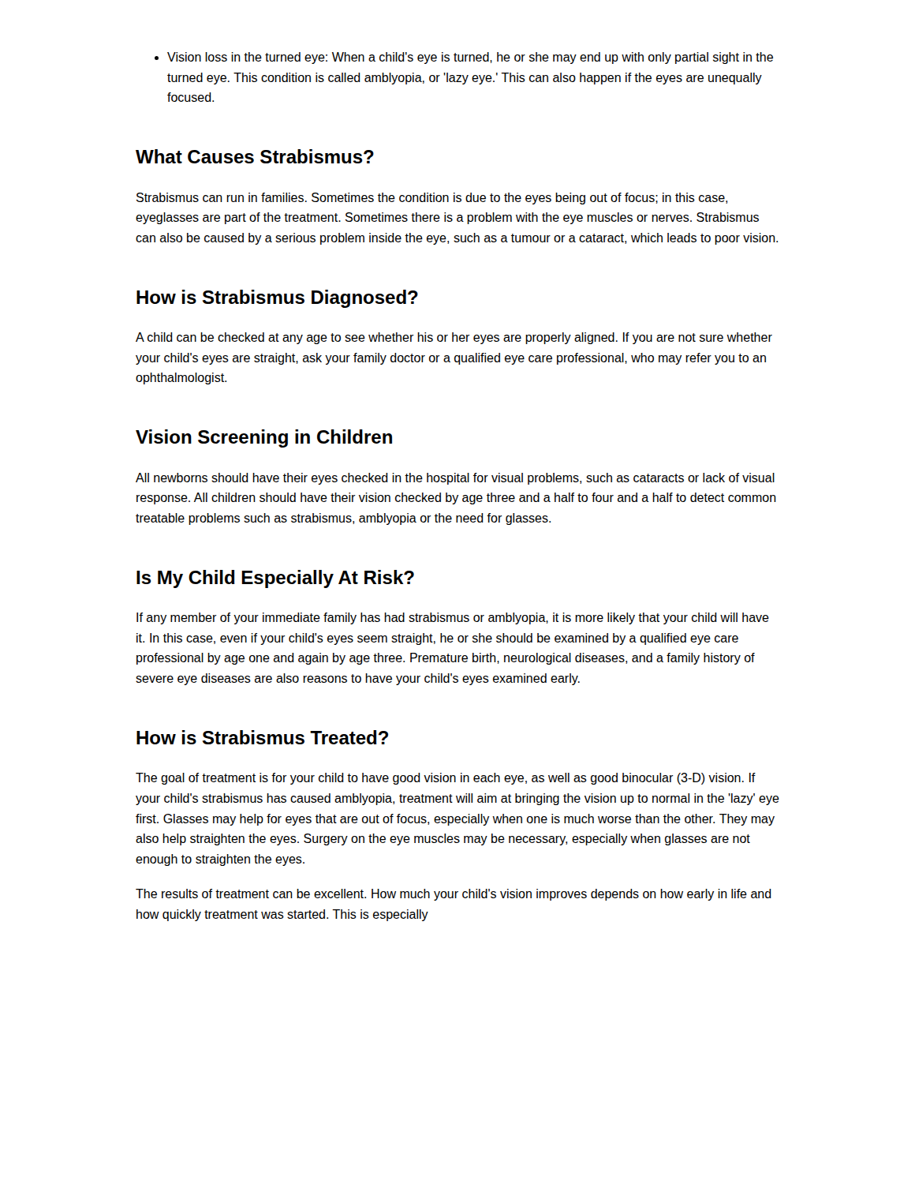Vision loss in the turned eye: When a child's eye is turned, he or she may end up with only partial sight in the turned eye. This condition is called amblyopia, or 'lazy eye.' This can also happen if the eyes are unequally focused.
What Causes Strabismus?
Strabismus can run in families. Sometimes the condition is due to the eyes being out of focus; in this case, eyeglasses are part of the treatment. Sometimes there is a problem with the eye muscles or nerves. Strabismus can also be caused by a serious problem inside the eye, such as a tumour or a cataract, which leads to poor vision.
How is Strabismus Diagnosed?
A child can be checked at any age to see whether his or her eyes are properly aligned. If you are not sure whether your child's eyes are straight, ask your family doctor or a qualified eye care professional, who may refer you to an ophthalmologist.
Vision Screening in Children
All newborns should have their eyes checked in the hospital for visual problems, such as cataracts or lack of visual response. All children should have their vision checked by age three and a half to four and a half to detect common treatable problems such as strabismus, amblyopia or the need for glasses.
Is My Child Especially At Risk?
If any member of your immediate family has had strabismus or amblyopia, it is more likely that your child will have it. In this case, even if your child's eyes seem straight, he or she should be examined by a qualified eye care professional by age one and again by age three. Premature birth, neurological diseases, and a family history of severe eye diseases are also reasons to have your child's eyes examined early.
How is Strabismus Treated?
The goal of treatment is for your child to have good vision in each eye, as well as good binocular (3-D) vision. If your child's strabismus has caused amblyopia, treatment will aim at bringing the vision up to normal in the 'lazy' eye first. Glasses may help for eyes that are out of focus, especially when one is much worse than the other. They may also help straighten the eyes. Surgery on the eye muscles may be necessary, especially when glasses are not enough to straighten the eyes.
The results of treatment can be excellent. How much your child's vision improves depends on how early in life and how quickly treatment was started. This is especially